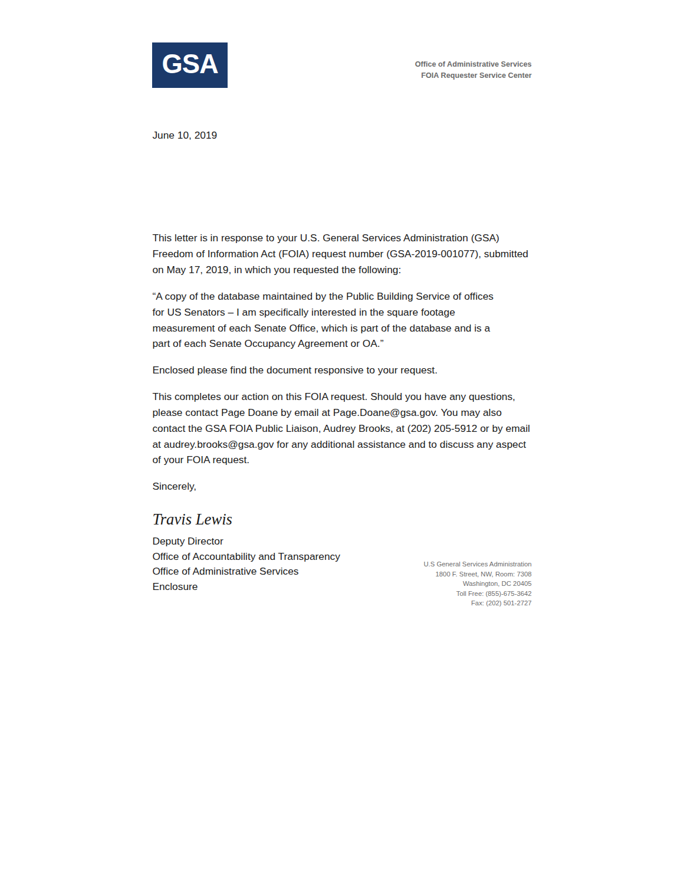GSA
Office of Administrative Services
FOIA Requester Service Center
June 10, 2019
This letter is in response to your U.S. General Services Administration (GSA) Freedom of Information Act (FOIA) request number (GSA-2019-001077), submitted on May 17, 2019, in which you requested the following:
“A copy of the database maintained by the Public Building Service of offices for US Senators – I am specifically interested in the square footage measurement of each Senate Office, which is part of the database and is a part of each Senate Occupancy Agreement or OA.”
Enclosed please find the document responsive to your request.
This completes our action on this FOIA request. Should you have any questions, please contact Page Doane by email at Page.Doane@gsa.gov. You may also contact the GSA FOIA Public Liaison, Audrey Brooks, at (202) 205-5912 or by email at audrey.brooks@gsa.gov for any additional assistance and to discuss any aspect of your FOIA request.
Sincerely,
Travis Lewis
Deputy Director
Office of Accountability and Transparency
Office of Administrative Services
Enclosure
U.S General Services Administration
1800 F. Street, NW, Room: 7308
Washington, DC 20405
Toll Free: (855)-675-3642
Fax: (202) 501-2727